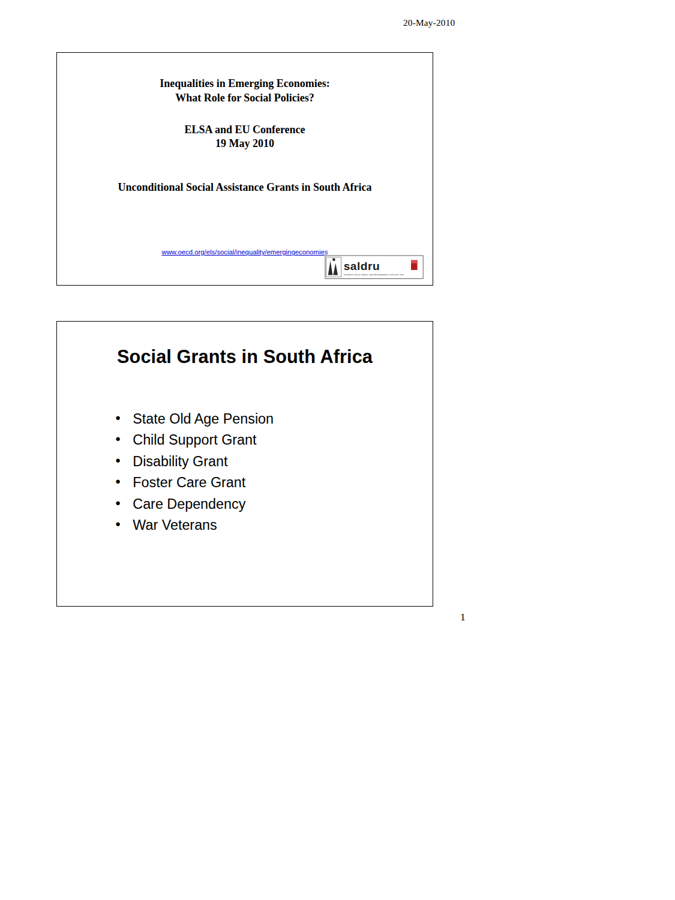20-May-2010
Inequalities in Emerging Economies:
What Role for Social Policies? ELSA and EU Conference
19 May 2010
Unconditional Social Assistance Grants in South Africa
www.oecd.org/els/social/inequality/emergingeconomies
saldru southern africa labour and development research unit
Social Grants in South Africa
State Old Age Pension
Child Support Grant
Disability Grant
Foster Care Grant
Care Dependency
War Veterans
1